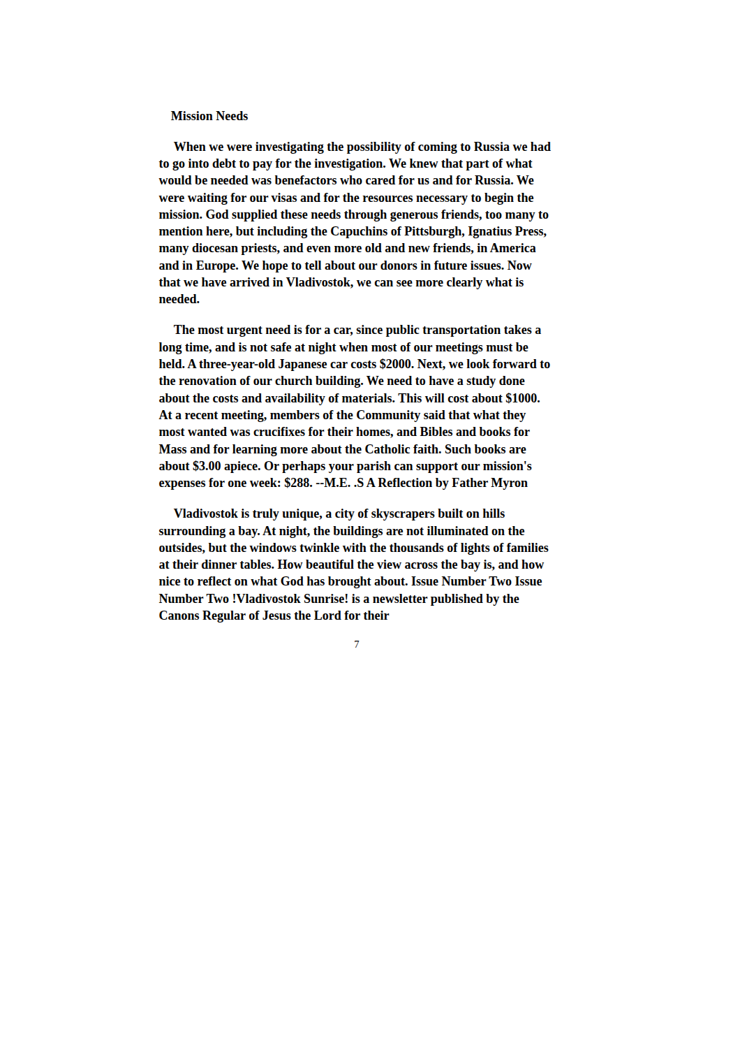Mission Needs
When we were investigating the possibility of coming to Russia we had to go into debt to pay for the investigation. We knew that part of what would be needed was benefactors who cared for us and for Russia. We were waiting for our visas and for the resources necessary to begin the mission. God supplied these needs through generous friends, too many to mention here, but including the Capuchins of Pittsburgh, Ignatius Press, many diocesan priests, and even more old and new friends, in America and in Europe. We hope to tell about our donors in future issues. Now that we have arrived in Vladivostok, we can see more clearly what is needed.
The most urgent need is for a car, since public transportation takes a long time, and is not safe at night when most of our meetings must be held. A three-year-old Japanese car costs $2000. Next, we look forward to the renovation of our church building. We need to have a study done about the costs and availability of materials. This will cost about $1000. At a recent meeting, members of the Community said that what they most wanted was crucifixes for their homes, and Bibles and books for Mass and for learning more about the Catholic faith. Such books are about $3.00 apiece. Or perhaps your parish can support our mission's expenses for one week: $288. --M.E. .S A Reflection by Father Myron
Vladivostok is truly unique, a city of skyscrapers built on hills surrounding a bay. At night, the buildings are not illuminated on the outsides, but the windows twinkle with the thousands of lights of families at their dinner tables. How beautiful the view across the bay is, and how nice to reflect on what God has brought about. Issue Number Two Issue Number Two !Vladivostok Sunrise! is a newsletter published by the Canons Regular of Jesus the Lord for their
7